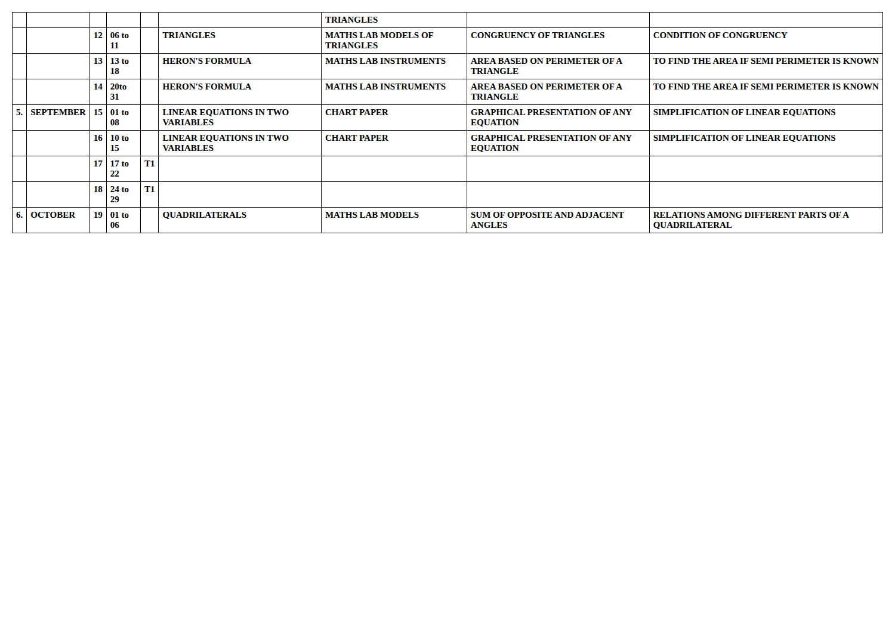| | | | | | | TRIANGLES | | |
| | | 12 | 06 to 11 | | TRIANGLES | MATHS LAB MODELS OF TRIANGLES | CONGRUENCY OF TRIANGLES | CONDITION OF CONGRUENCY |
| | | 13 | 13 to 18 | | HERON'S FORMULA | MATHS LAB INSTRUMENTS | AREA BASED ON PERIMETER OF A TRIANGLE | TO FIND THE AREA IF SEMI PERIMETER IS KNOWN |
| | | 14 | 20to 31 | | HERON'S FORMULA | MATHS LAB INSTRUMENTS | AREA BASED ON PERIMETER OF A TRIANGLE | TO FIND THE AREA IF SEMI PERIMETER IS KNOWN |
| 5. | SEPTEMBER | 15 | 01 to 08 | | LINEAR EQUATIONS IN TWO VARIABLES | CHART PAPER | GRAPHICAL PRESENTATION OF ANY EQUATION | SIMPLIFICATION OF LINEAR EQUATIONS |
| | | 16 | 10 to 15 | | LINEAR EQUATIONS IN TWO VARIABLES | CHART PAPER | GRAPHICAL PRESENTATION OF ANY EQUATION | SIMPLIFICATION OF LINEAR EQUATIONS |
| | | 17 | 17 to 22 | T1 | | | | |
| | | 18 | 24 to 29 | T1 | | | | |
| 6. | OCTOBER | 19 | 01 to 06 | | QUADRILATERALS | MATHS LAB MODELS | SUM OF OPPOSITE AND ADJACENT ANGLES | RELATIONS AMONG DIFFERENT PARTS OF A QUADRILATERAL |